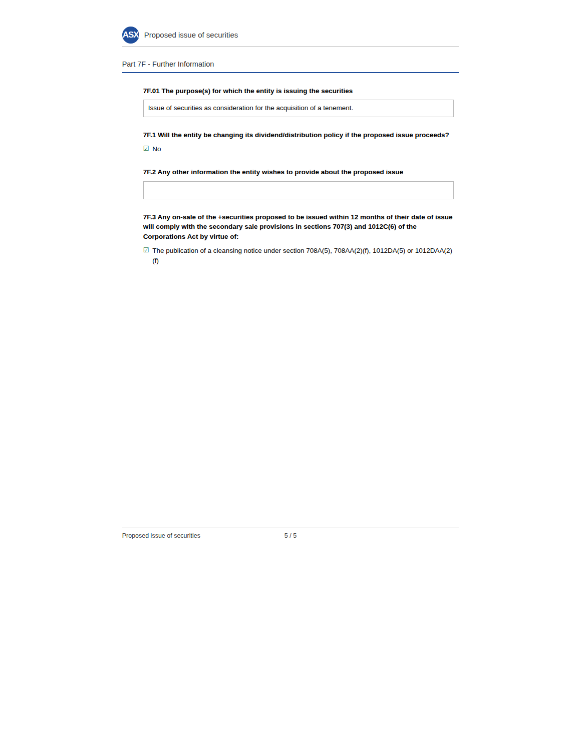ASX
Proposed issue of securities
Part 7F - Further Information
7F.01 The purpose(s) for which the entity is issuing the securities
Issue of securities as consideration for the acquisition of a tenement.
7F.1 Will the entity be changing its dividend/distribution policy if the proposed issue proceeds?
☑No
7F.2 Any other information the entity wishes to provide about the proposed issue
7F.3 Any on-sale of the +securities proposed to be issued within 12 months of their date of issue will comply with the secondary sale provisions in sections 707(3) and 1012C(6) of the Corporations Act by virtue of:
☑The publication of a cleansing notice under section 708A(5), 708AA(2)(f), 1012DA(5) or 1012DAA(2)(f)
Proposed issue of securities
5 / 5